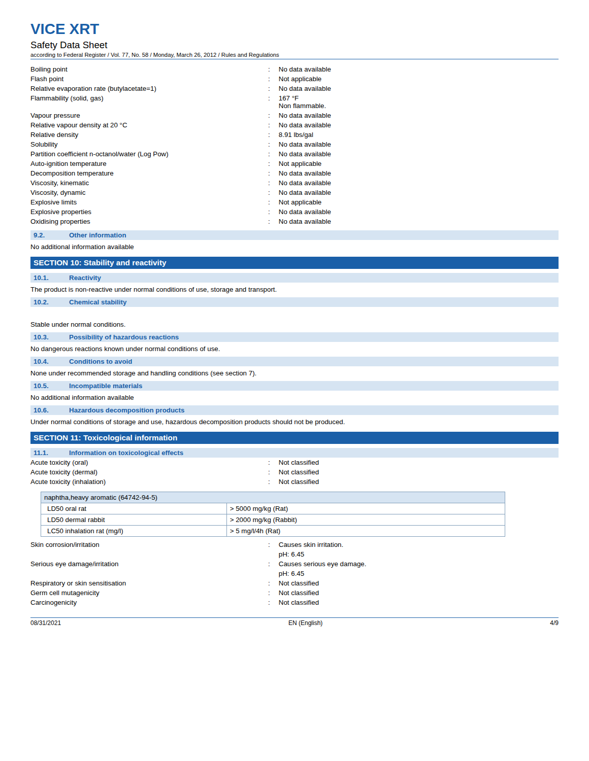VICE XRT
Safety Data Sheet
according to Federal Register / Vol. 77, No. 58 / Monday, March 26, 2012 / Rules and Regulations
| Boiling point | : | No data available |
| Flash point | : | Not applicable |
| Relative evaporation rate (butylacetate=1) | : | No data available |
| Flammability (solid, gas) | : | 167 °F Non flammable. |
| Vapour pressure | : | No data available |
| Relative vapour density at 20 °C | : | No data available |
| Relative density | : | 8.91 lbs/gal |
| Solubility | : | No data available |
| Partition coefficient n-octanol/water (Log Pow) | : | No data available |
| Auto-ignition temperature | : | Not applicable |
| Decomposition temperature | : | No data available |
| Viscosity, kinematic | : | No data available |
| Viscosity, dynamic | : | No data available |
| Explosive limits | : | Not applicable |
| Explosive properties | : | No data available |
| Oxidising properties | : | No data available |
9.2. Other information
No additional information available
SECTION 10: Stability and reactivity
10.1. Reactivity
The product is non-reactive under normal conditions of use, storage and transport.
10.2. Chemical stability
Stable under normal conditions.
10.3. Possibility of hazardous reactions
No dangerous reactions known under normal conditions of use.
10.4. Conditions to avoid
None under recommended storage and handling conditions (see section 7).
10.5. Incompatible materials
No additional information available
10.6. Hazardous decomposition products
Under normal conditions of storage and use, hazardous decomposition products should not be produced.
SECTION 11: Toxicological information
11.1. Information on toxicological effects
| Acute toxicity (oral) | : | Not classified |
| Acute toxicity (dermal) | : | Not classified |
| Acute toxicity (inhalation) | : | Not classified |
| naphtha,heavy aromatic (64742-94-5) |
| LD50 oral rat | > 5000 mg/kg (Rat) |
| LD50 dermal rabbit | > 2000 mg/kg (Rabbit) |
| LC50 inhalation rat (mg/l) | > 5 mg/l/4h (Rat) |
| Skin corrosion/irritation | : | Causes skin irritation. |
| | | pH: 6.45 |
| Serious eye damage/irritation | : | Causes serious eye damage. |
| | | pH: 6.45 |
| Respiratory or skin sensitisation | : | Not classified |
| Germ cell mutagenicity | : | Not classified |
| Carcinogenicity | : | Not classified |
08/31/2021 EN (English) 4/9